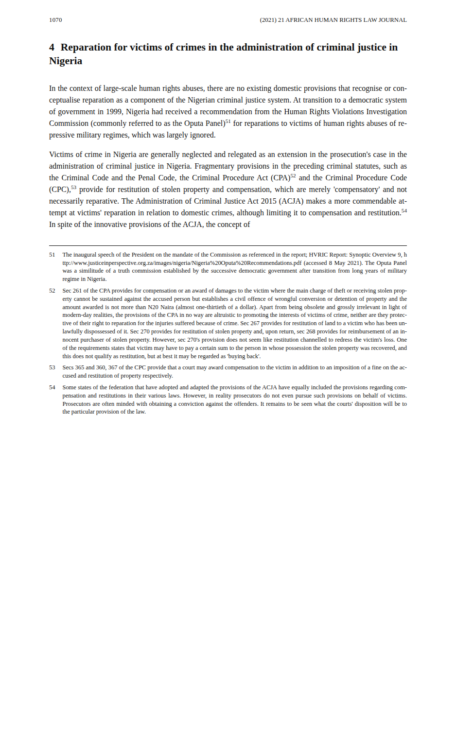1070 (2021) 21 AFRICAN HUMAN RIGHTS LAW JOURNAL
4 Reparation for victims of crimes in the administration of criminal justice in Nigeria
In the context of large-scale human rights abuses, there are no existing domestic provisions that recognise or conceptualise reparation as a component of the Nigerian criminal justice system. At transition to a democratic system of government in 1999, Nigeria had received a recommendation from the Human Rights Violations Investigation Commission (commonly referred to as the Oputa Panel)51 for reparations to victims of human rights abuses of repressive military regimes, which was largely ignored.
Victims of crime in Nigeria are generally neglected and relegated as an extension in the prosecution's case in the administration of criminal justice in Nigeria. Fragmentary provisions in the preceding criminal statutes, such as the Criminal Code and the Penal Code, the Criminal Procedure Act (CPA)52 and the Criminal Procedure Code (CPC),53 provide for restitution of stolen property and compensation, which are merely 'compensatory' and not necessarily reparative. The Administration of Criminal Justice Act 2015 (ACJA) makes a more commendable attempt at victims' reparation in relation to domestic crimes, although limiting it to compensation and restitution.54 In spite of the innovative provisions of the ACJA, the concept of
51 The inaugural speech of the President on the mandate of the Commission as referenced in the report; HVRIC Report: Synoptic Overview 9, http://www.justiceinperspective.org.za/images/nigeria/Nigeria%20Oputa%20Recommendations.pdf (accessed 8 May 2021). The Oputa Panel was a similitude of a truth commission established by the successive democratic government after transition from long years of military regime in Nigeria.
52 Sec 261 of the CPA provides for compensation or an award of damages to the victim where the main charge of theft or receiving stolen property cannot be sustained against the accused person but establishes a civil offence of wrongful conversion or detention of property and the amount awarded is not more than N20 Naira (almost one-thirtieth of a dollar). Apart from being obsolete and grossly irrelevant in light of modern-day realities, the provisions of the CPA in no way are altruistic to promoting the interests of victims of crime, neither are they protective of their right to reparation for the injuries suffered because of crime. Sec 267 provides for restitution of land to a victim who has been unlawfully dispossessed of it. Sec 270 provides for restitution of stolen property and, upon return, sec 268 provides for reimbursement of an innocent purchaser of stolen property. However, sec 270's provision does not seem like restitution channelled to redress the victim's loss. One of the requirements states that victim may have to pay a certain sum to the person in whose possession the stolen property was recovered, and this does not qualify as restitution, but at best it may be regarded as 'buying back'.
53 Secs 365 and 360, 367 of the CPC provide that a court may award compensation to the victim in addition to an imposition of a fine on the accused and restitution of property respectively.
54 Some states of the federation that have adopted and adapted the provisions of the ACJA have equally included the provisions regarding compensation and restitutions in their various laws. However, in reality prosecutors do not even pursue such provisions on behalf of victims. Prosecutors are often minded with obtaining a conviction against the offenders. It remains to be seen what the courts' disposition will be to the particular provision of the law.